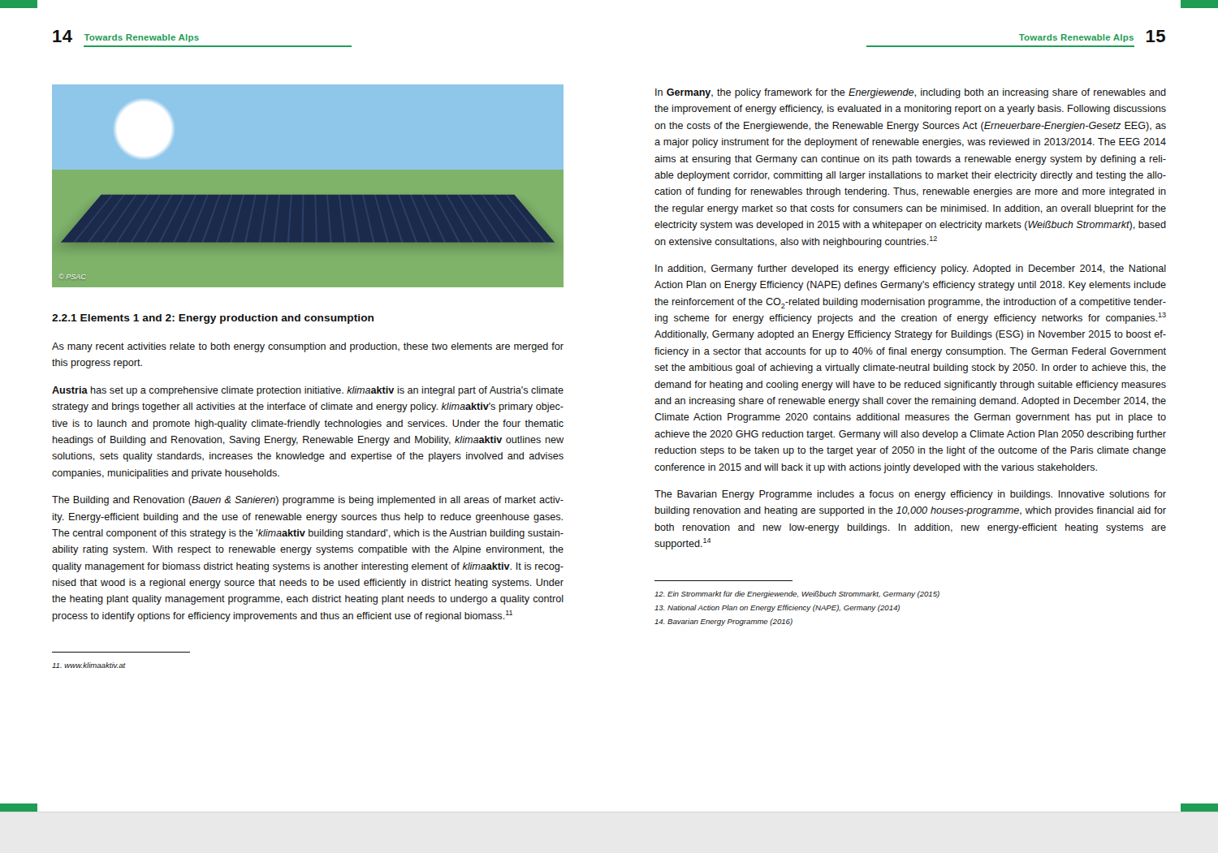14
Towards Renewable Alps
© PSAC
2.2.1 Elements 1 and 2: Energy production and consumption
As many recent activities relate to both energy consumption and production, these two elements are merged for this progress report.
Austria has set up a comprehensive climate protection initiative. klima aktiv is an integral part of Austria's climate strategy and brings together all activities at the interface of climate and energy policy. klima aktiv's primary objective is to launch and promote high-quality climate-friendly technologies and services. Under the four thematic headings of Building and Renovation, Saving Energy, Renewable Energy and Mobility, klima aktiv outlines new solutions, sets quality standards, increases the knowledge and expertise of the players involved and advises companies, municipalities and private households.
The Building and Renovation (Bauen & Sanieren) programme is being implemented in all areas of market activity. Energy-efficient building and the use of renewable energy sources thus help to reduce greenhouse gases. The central component of this strategy is the 'klima aktiv building standard', which is the Austrian building sustainability rating system. With respect to renewable energy systems compatible with the Alpine environment, the quality management for biomass district heating systems is another interesting element of klima aktiv. It is recognised that wood is a regional energy source that needs to be used efficiently in district heating systems. Under the heating plant quality management programme, each district heating plant needs to undergo a quality control process to identify options for efficiency improvements and thus an efficient use of regional biomass.11
11. www.klimaaktiv.at
Towards Renewable Alps
15
In Germany, the policy framework for the Energiewende, including both an increasing share of renewables and the improvement of energy efficiency, is evaluated in a monitoring report on a yearly basis. Following discussions on the costs of the Energiewende, the Renewable Energy Sources Act (Erneuerbare-Energien-Gesetz EEG), as a major policy instrument for the deployment of renewable energies, was reviewed in 2013/2014. The EEG 2014 aims at ensuring that Germany can continue on its path towards a renewable energy system by defining a reliable deployment corridor, committing all larger installations to market their electricity directly and testing the allocation of funding for renewables through tendering. Thus, renewable energies are more and more integrated in the regular energy market so that costs for consumers can be minimised. In addition, an overall blueprint for the electricity system was developed in 2015 with a whitepaper on electricity markets (Weißbuch Strommarkt), based on extensive consultations, also with neighbouring countries.12
In addition, Germany further developed its energy efficiency policy. Adopted in December 2014, the National Action Plan on Energy Efficiency (NAPE) defines Germany's efficiency strategy until 2018. Key elements include the reinforcement of the CO2-related building modernisation programme, the introduction of a competitive tendering scheme for energy efficiency projects and the creation of energy efficiency networks for companies.13 Additionally, Germany adopted an Energy Efficiency Strategy for Buildings (ESG) in November 2015 to boost efficiency in a sector that accounts for up to 40% of final energy consumption. The German Federal Government set the ambitious goal of achieving a virtually climate-neutral building stock by 2050. In order to achieve this, the demand for heating and cooling energy will have to be reduced significantly through suitable efficiency measures and an increasing share of renewable energy shall cover the remaining demand. Adopted in December 2014, the Climate Action Programme 2020 contains additional measures the German government has put in place to achieve the 2020 GHG reduction target. Germany will also develop a Climate Action Plan 2050 describing further reduction steps to be taken up to the target year of 2050 in the light of the outcome of the Paris climate change conference in 2015 and will back it up with actions jointly developed with the various stakeholders.
The Bavarian Energy Programme includes a focus on energy efficiency in buildings. Innovative solutions for building renovation and heating are supported in the 10,000 houses-programme, which provides financial aid for both renovation and new low-energy buildings. In addition, new energy-efficient heating systems are supported.14
12. Ein Strommarkt für die Energiewende, Weißbuch Strommarkt, Germany (2015)
13. National Action Plan on Energy Efficiency (NAPE), Germany (2014)
14. Bavarian Energy Programme (2016)